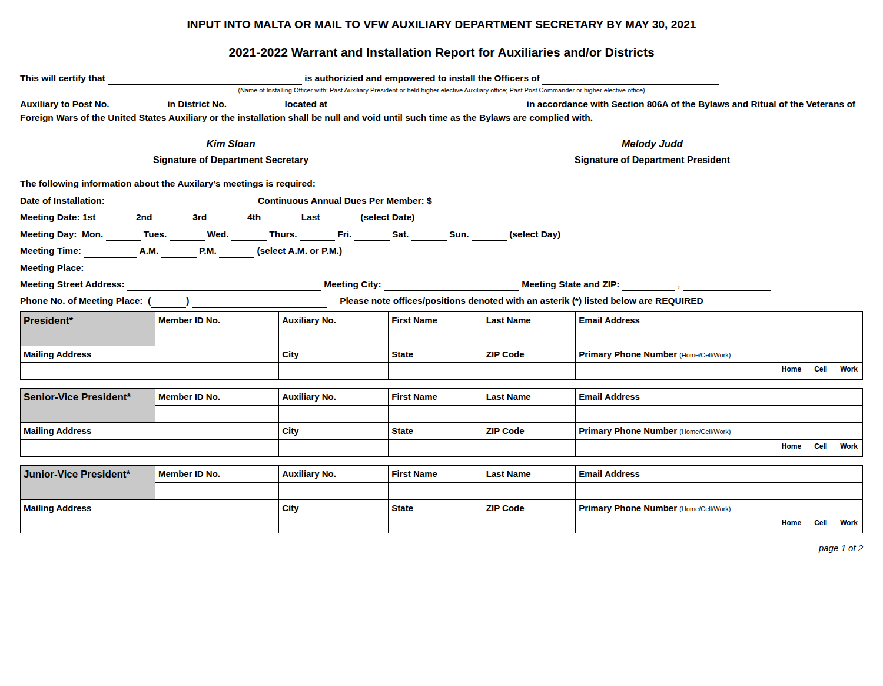INPUT INTO MALTA OR MAIL TO VFW AUXILIARY DEPARTMENT SECRETARY BY MAY 30, 2021
2021-2022 Warrant and Installation Report for Auxiliaries and/or Districts
This will certify that is authorizied and empowered to install the Officers of
(Name of Installing Officer with: Past Auxiliary President or held higher elective Auxiliary office; Past Post Commander or higher elective office)
Auxiliary to Post No. in District No. located at in accordance with Section 806A of the Bylaws and Ritual of the Veterans of Foreign Wars of the United States Auxiliary or the installation shall be null and void until such time as the Bylaws are complied with.
Kim Sloan
Signature of Department Secretary
Melody Judd
Signature of Department President
The following information about the Auxilary’s meetings is required:
Date of Installation: Continuous Annual Dues Per Member: $
Meeting Date: 1st 2nd 3rd 4th Last (select Date)
Meeting Day: Mon. Tues. Wed. Thurs. Fri. Sat. Sun. (select Day)
Meeting Time: A.M. P.M. (select A.M. or P.M.)
Meeting Place:
Meeting Street Address: Meeting City: Meeting State and ZIP: ,
Phone No. of Meeting Place: ( ) Please note offices/positions denoted with an asterik (*) listed below are REQUIRED
| President* | Member ID No. | Auxiliary No. | First Name | Last Name | Email Address |
| Mailing Address | City | State | ZIP Code | Primary Phone Number (Home/Cell/Work) |
| | | | | Home Cell Work |
| Senior-Vice President* | Member ID No. | Auxiliary No. | First Name | Last Name | Email Address |
| Mailing Address | City | State | ZIP Code | Primary Phone Number (Home/Cell/Work) |
| | | | | Home Cell Work |
| Junior-Vice President* | Member ID No. | Auxiliary No. | First Name | Last Name | Email Address |
| Mailing Address | City | State | ZIP Code | Primary Phone Number (Home/Cell/Work) |
| | | | | Home Cell Work |
page 1 of 2